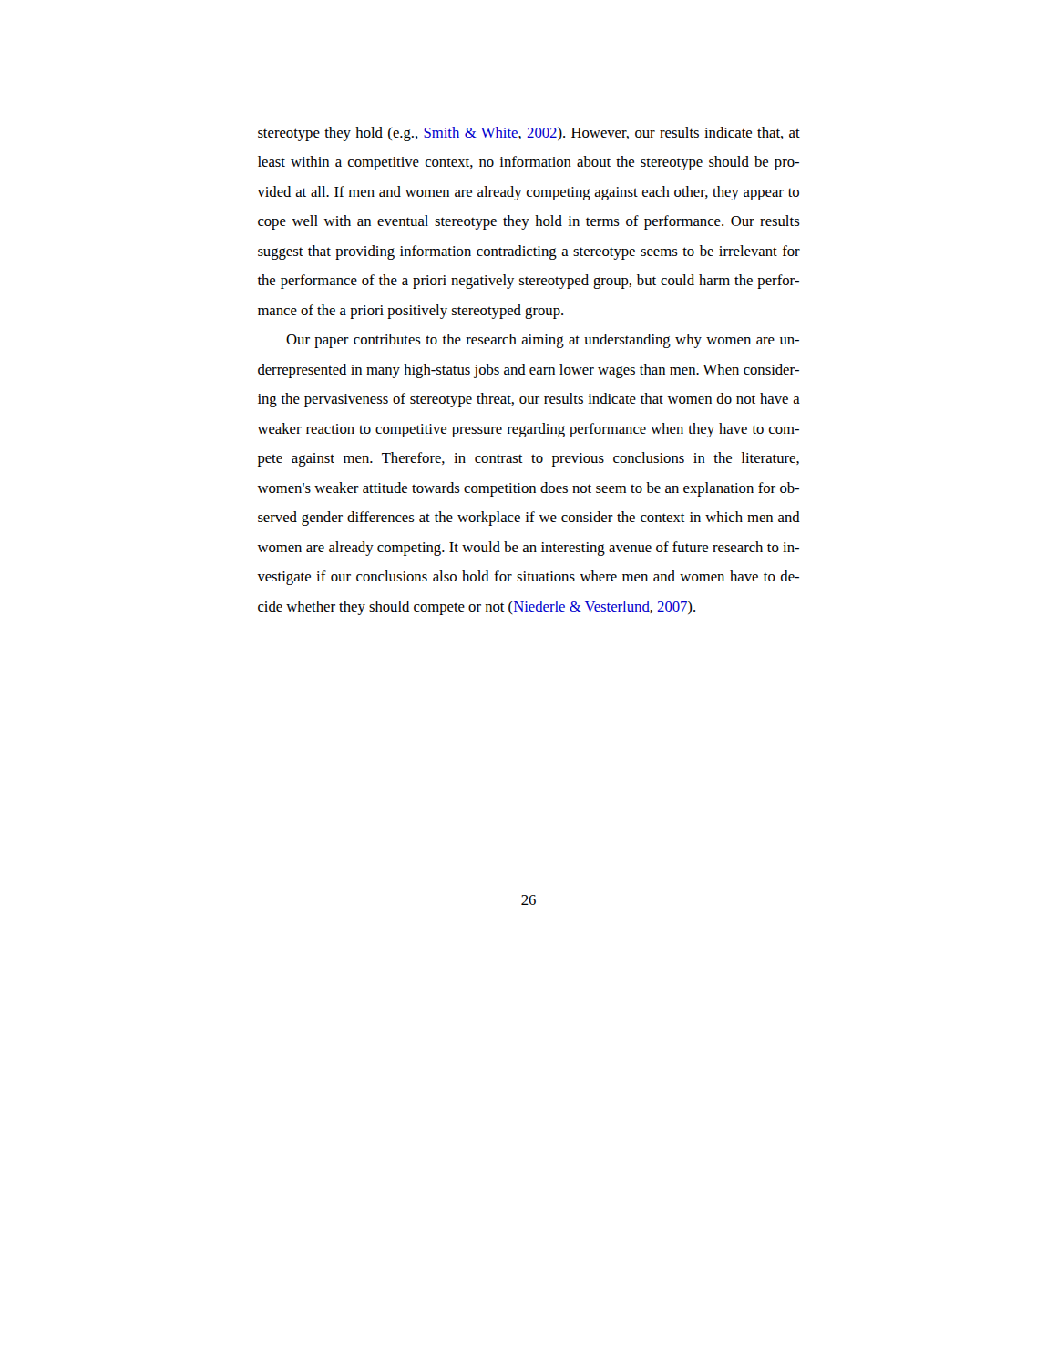stereotype they hold (e.g., Smith & White, 2002). However, our results indicate that, at least within a competitive context, no information about the stereotype should be provided at all. If men and women are already competing against each other, they appear to cope well with an eventual stereotype they hold in terms of performance. Our results suggest that providing information contradicting a stereotype seems to be irrelevant for the performance of the a priori negatively stereotyped group, but could harm the performance of the a priori positively stereotyped group.
Our paper contributes to the research aiming at understanding why women are underrepresented in many high-status jobs and earn lower wages than men. When considering the pervasiveness of stereotype threat, our results indicate that women do not have a weaker reaction to competitive pressure regarding performance when they have to compete against men. Therefore, in contrast to previous conclusions in the literature, women's weaker attitude towards competition does not seem to be an explanation for observed gender differences at the workplace if we consider the context in which men and women are already competing. It would be an interesting avenue of future research to investigate if our conclusions also hold for situations where men and women have to decide whether they should compete or not (Niederle & Vesterlund, 2007).
26